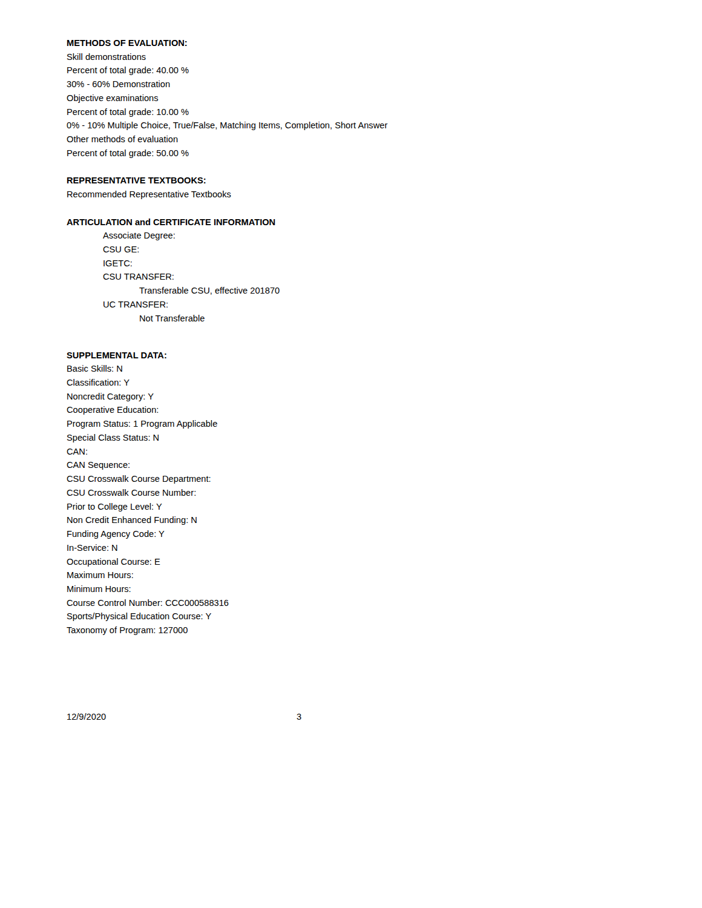METHODS OF EVALUATION:
Skill demonstrations
Percent of total grade: 40.00 %
30% - 60% Demonstration
Objective examinations
Percent of total grade: 10.00 %
0% - 10% Multiple Choice, True/False, Matching Items, Completion, Short Answer
Other methods of evaluation
Percent of total grade: 50.00 %
REPRESENTATIVE TEXTBOOKS:
Recommended Representative Textbooks
ARTICULATION and CERTIFICATE INFORMATION
Associate Degree:
CSU GE:
IGETC:
CSU TRANSFER:
Transferable CSU, effective 201870
UC TRANSFER:
Not Transferable
SUPPLEMENTAL DATA:
Basic Skills: N
Classification: Y
Noncredit Category: Y
Cooperative Education:
Program Status: 1 Program Applicable
Special Class Status: N
CAN:
CAN Sequence:
CSU Crosswalk Course Department:
CSU Crosswalk Course Number:
Prior to College Level: Y
Non Credit Enhanced Funding: N
Funding Agency Code: Y
In-Service: N
Occupational Course: E
Maximum Hours:
Minimum Hours:
Course Control Number: CCC000588316
Sports/Physical Education Course: Y
Taxonomy of Program: 127000
12/9/2020
3